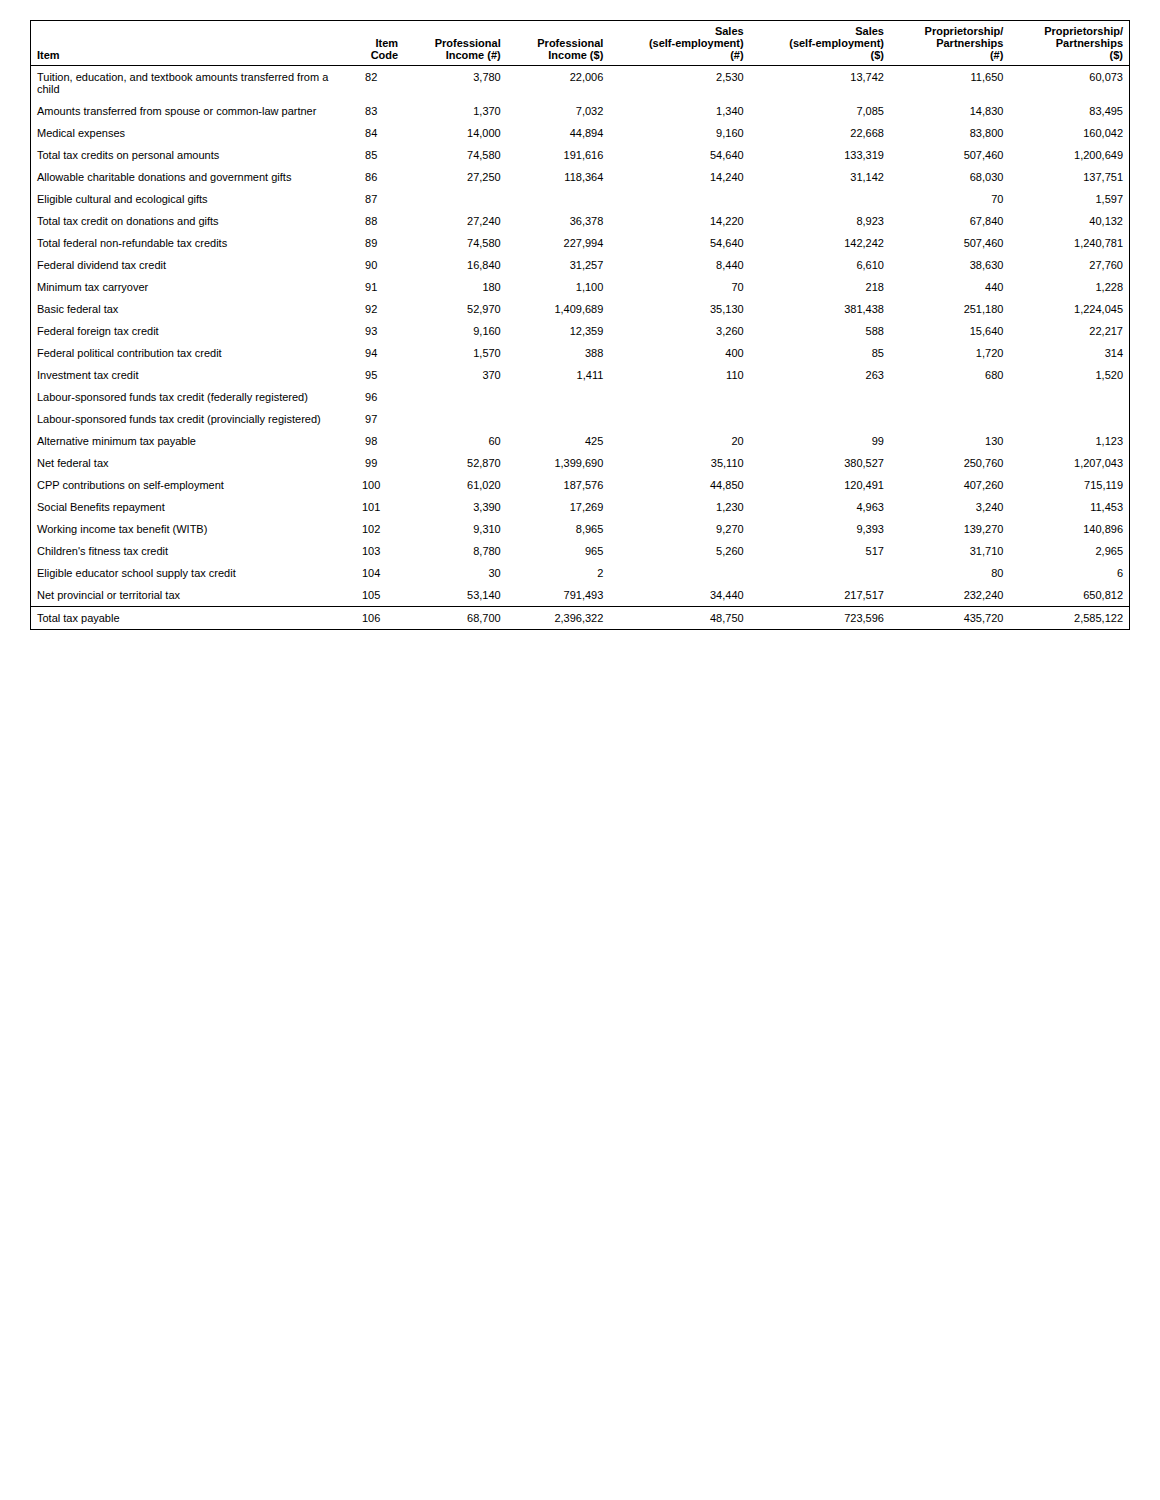| Item | Item Code | Professional Income (#) | Professional Income ($) | Sales (self-employment) (#) | Sales (self-employment) ($) | Proprietorship/ Partnerships (#) | Proprietorship/ Partnerships ($) |
| --- | --- | --- | --- | --- | --- | --- | --- |
| Tuition, education, and textbook amounts transferred from a child | 82 | 3,780 | 22,006 | 2,530 | 13,742 | 11,650 | 60,073 |
| Amounts transferred from spouse or common-law partner | 83 | 1,370 | 7,032 | 1,340 | 7,085 | 14,830 | 83,495 |
| Medical expenses | 84 | 14,000 | 44,894 | 9,160 | 22,668 | 83,800 | 160,042 |
| Total tax credits on personal amounts | 85 | 74,580 | 191,616 | 54,640 | 133,319 | 507,460 | 1,200,649 |
| Allowable charitable donations and government gifts | 86 | 27,250 | 118,364 | 14,240 | 31,142 | 68,030 | 137,751 |
| Eligible cultural and ecological gifts | 87 | | | | | 70 | 1,597 |
| Total tax credit on donations and gifts | 88 | 27,240 | 36,378 | 14,220 | 8,923 | 67,840 | 40,132 |
| Total federal non-refundable tax credits | 89 | 74,580 | 227,994 | 54,640 | 142,242 | 507,460 | 1,240,781 |
| Federal dividend tax credit | 90 | 16,840 | 31,257 | 8,440 | 6,610 | 38,630 | 27,760 |
| Minimum tax carryover | 91 | 180 | 1,100 | 70 | 218 | 440 | 1,228 |
| Basic federal tax | 92 | 52,970 | 1,409,689 | 35,130 | 381,438 | 251,180 | 1,224,045 |
| Federal foreign tax credit | 93 | 9,160 | 12,359 | 3,260 | 588 | 15,640 | 22,217 |
| Federal political contribution tax credit | 94 | 1,570 | 388 | 400 | 85 | 1,720 | 314 |
| Investment tax credit | 95 | 370 | 1,411 | 110 | 263 | 680 | 1,520 |
| Labour-sponsored funds tax credit (federally registered) | 96 | | | | | | |
| Labour-sponsored funds tax credit (provincially registered) | 97 | | | | | | |
| Alternative minimum tax payable | 98 | 60 | 425 | 20 | 99 | 130 | 1,123 |
| Net federal tax | 99 | 52,870 | 1,399,690 | 35,110 | 380,527 | 250,760 | 1,207,043 |
| CPP contributions on self-employment | 100 | 61,020 | 187,576 | 44,850 | 120,491 | 407,260 | 715,119 |
| Social Benefits repayment | 101 | 3,390 | 17,269 | 1,230 | 4,963 | 3,240 | 11,453 |
| Working income tax benefit (WITB) | 102 | 9,310 | 8,965 | 9,270 | 9,393 | 139,270 | 140,896 |
| Children's fitness tax credit | 103 | 8,780 | 965 | 5,260 | 517 | 31,710 | 2,965 |
| Eligible educator school supply tax credit | 104 | 30 | 2 | | | 80 | 6 |
| Net provincial or territorial tax | 105 | 53,140 | 791,493 | 34,440 | 217,517 | 232,240 | 650,812 |
| Total tax payable | 106 | 68,700 | 2,396,322 | 48,750 | 723,596 | 435,720 | 2,585,122 |